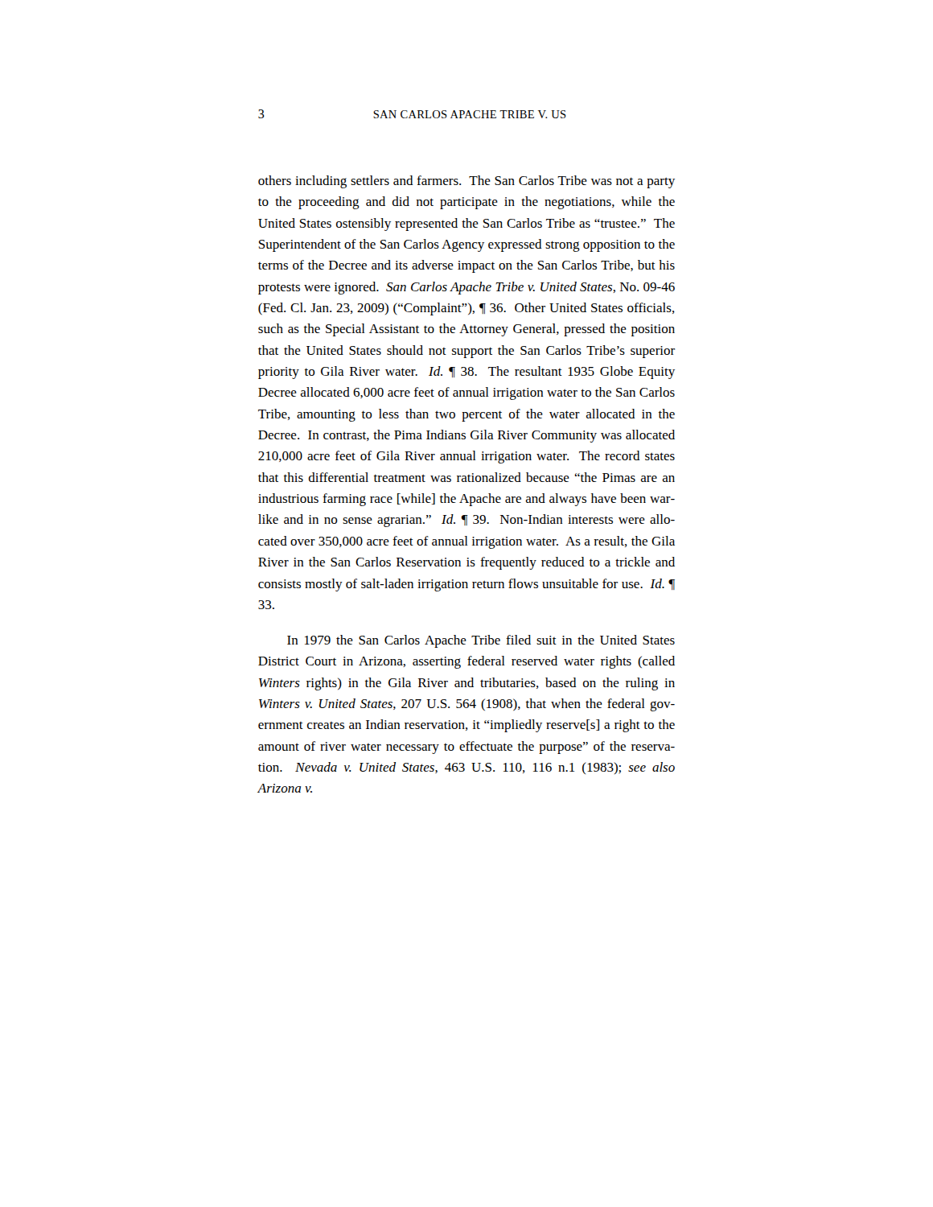3 San Carlos Apache Tribe v. US
others including settlers and farmers. The San Carlos Tribe was not a party to the proceeding and did not participate in the negotiations, while the United States ostensibly represented the San Carlos Tribe as “trustee.” The Superintendent of the San Carlos Agency expressed strong opposition to the terms of the Decree and its adverse impact on the San Carlos Tribe, but his protests were ignored. San Carlos Apache Tribe v. United States, No. 09-46 (Fed. Cl. Jan. 23, 2009) (“Complaint”), ¶ 36. Other United States officials, such as the Special Assistant to the Attorney General, pressed the position that the United States should not support the San Carlos Tribe’s superior priority to Gila River water. Id. ¶ 38. The resultant 1935 Globe Equity Decree allocated 6,000 acre feet of annual irrigation water to the San Carlos Tribe, amounting to less than two percent of the water allocated in the Decree. In contrast, the Pima Indians Gila River Community was allocated 210,000 acre feet of Gila River annual irrigation water. The record states that this differential treatment was rationalized because “the Pimas are an industrious farming race [while] the Apache are and always have been warlike and in no sense agrarian.” Id. ¶ 39. Non-Indian interests were allocated over 350,000 acre feet of annual irrigation water. As a result, the Gila River in the San Carlos Reservation is frequently reduced to a trickle and consists mostly of salt-laden irrigation return flows unsuitable for use. Id. ¶ 33.
In 1979 the San Carlos Apache Tribe filed suit in the United States District Court in Arizona, asserting federal reserved water rights (called Winters rights) in the Gila River and tributaries, based on the ruling in Winters v. United States, 207 U.S. 564 (1908), that when the federal government creates an Indian reservation, it “impliedly reserve[s] a right to the amount of river water necessary to effectuate the purpose” of the reservation. Nevada v. United States, 463 U.S. 110, 116 n.1 (1983); see also Arizona v.